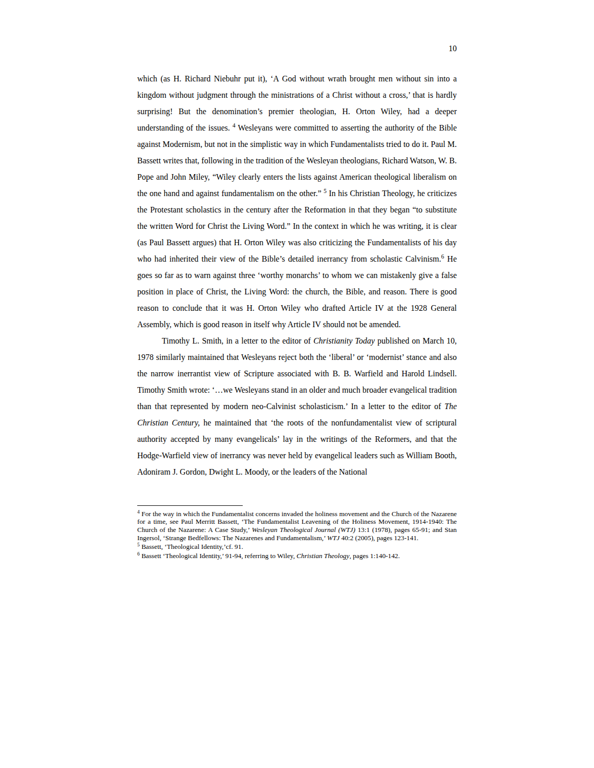10
which (as H. Richard Niebuhr put it), ‘A God without wrath brought men without sin into a kingdom without judgment through the ministrations of a Christ without a cross,’ that is hardly surprising! But the denomination’s premier theologian, H. Orton Wiley, had a deeper understanding of the issues. 4 Wesleyans were committed to asserting the authority of the Bible against Modernism, but not in the simplistic way in which Fundamentalists tried to do it. Paul M. Bassett writes that, following in the tradition of the Wesleyan theologians, Richard Watson, W. B. Pope and John Miley, “Wiley clearly enters the lists against American theological liberalism on the one hand and against fundamentalism on the other.” 5 In his Christian Theology, he criticizes the Protestant scholastics in the century after the Reformation in that they began “to substitute the written Word for Christ the Living Word.” In the context in which he was writing, it is clear (as Paul Bassett argues) that H. Orton Wiley was also criticizing the Fundamentalists of his day who had inherited their view of the Bible’s detailed inerrancy from scholastic Calvinism.6 He goes so far as to warn against three ‘worthy monarchs’ to whom we can mistakenly give a false position in place of Christ, the Living Word: the church, the Bible, and reason. There is good reason to conclude that it was H. Orton Wiley who drafted Article IV at the 1928 General Assembly, which is good reason in itself why Article IV should not be amended.
Timothy L. Smith, in a letter to the editor of Christianity Today published on March 10, 1978 similarly maintained that Wesleyans reject both the ‘liberal’ or ‘modernist’ stance and also the narrow inerrantist view of Scripture associated with B. B. Warfield and Harold Lindsell. Timothy Smith wrote: ‘…we Wesleyans stand in an older and much broader evangelical tradition than that represented by modern neo-Calvinist scholasticism.’ In a letter to the editor of The Christian Century, he maintained that ‘the roots of the nonfundamentalist view of scriptural authority accepted by many evangelicals’ lay in the writings of the Reformers, and that the Hodge-Warfield view of inerrancy was never held by evangelical leaders such as William Booth, Adoniram J. Gordon, Dwight L. Moody, or the leaders of the National
4 For the way in which the Fundamentalist concerns invaded the holiness movement and the Church of the Nazarene for a time, see Paul Merritt Bassett, ‘The Fundamentalist Leavening of the Holiness Movement, 1914-1940: The Church of the Nazarene: A Case Study,’ Wesleyan Theological Journal (WTJ) 13:1 (1978), pages 65-91; and Stan Ingersol, ‘Strange Bedfellows: The Nazarenes and Fundamentalism,’ WTJ 40:2 (2005), pages 123-141.
5 Bassett, ‘Theological Identity,’cf. 91.
6 Bassett ‘Theological Identity,’ 91-94, referring to Wiley, Christian Theology, pages 1:140-142.